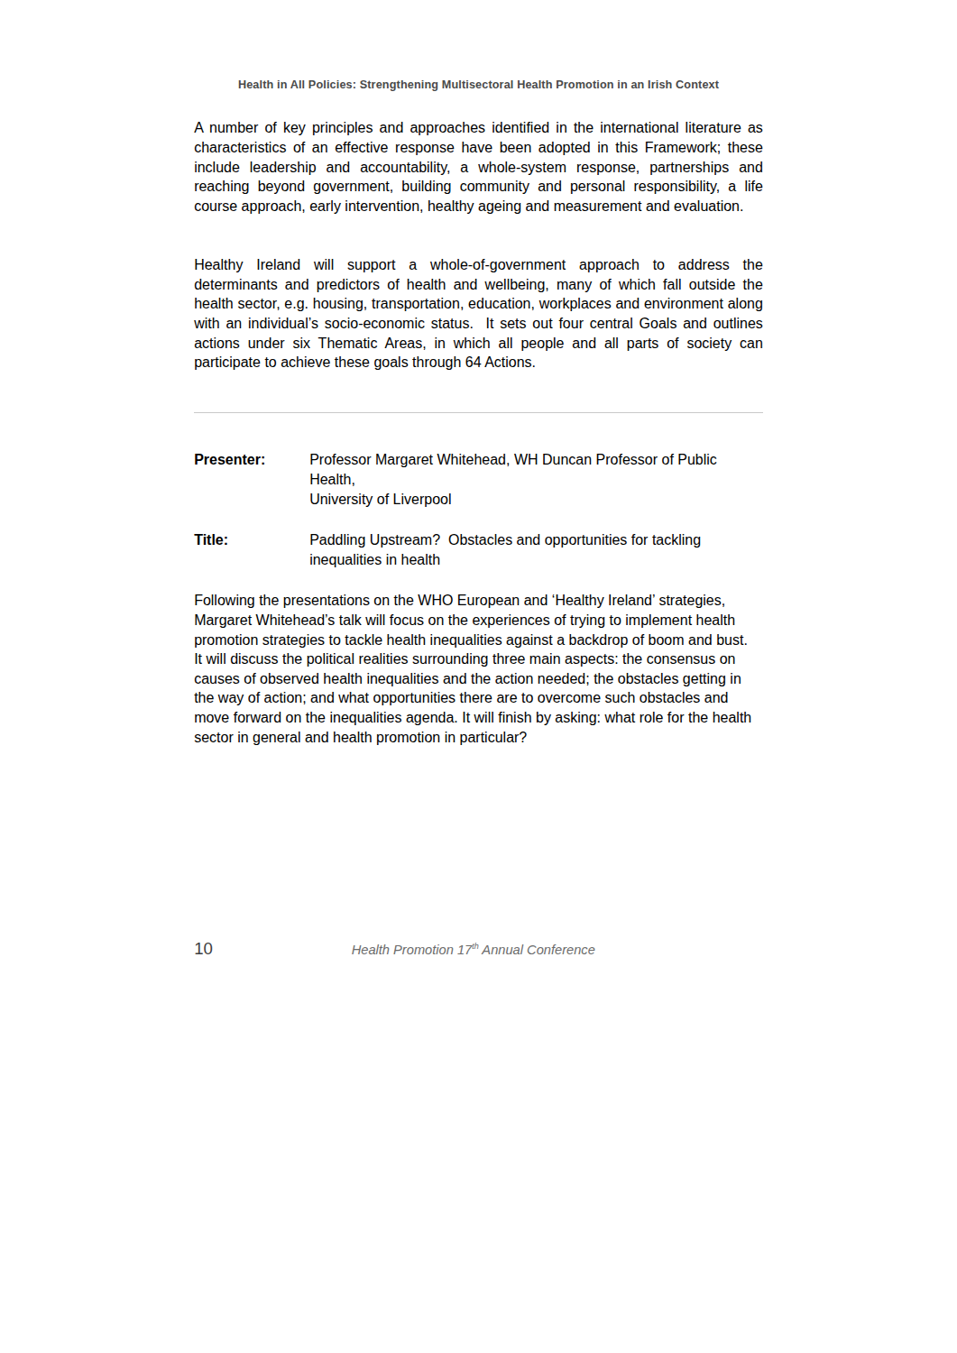Health in All Policies: Strengthening Multisectoral Health Promotion in an Irish Context
A number of key principles and approaches identified in the international literature as characteristics of an effective response have been adopted in this Framework; these include leadership and accountability, a whole-system response, partnerships and reaching beyond government, building community and personal responsibility, a life course approach, early intervention, healthy ageing and measurement and evaluation.
Healthy Ireland will support a whole-of-government approach to address the determinants and predictors of health and wellbeing, many of which fall outside the health sector, e.g. housing, transportation, education, workplaces and environment along with an individual’s socio-economic status. It sets out four central Goals and outlines actions under six Thematic Areas, in which all people and all parts of society can participate to achieve these goals through 64 Actions.
Presenter:
Professor Margaret Whitehead, WH Duncan Professor of Public Health,University of Liverpool
Title:
Paddling Upstream? Obstacles and opportunities for tackling inequalities in health
Following the presentations on the WHO European and ‘Healthy Ireland’ strategies, Margaret Whitehead’s talk will focus on the experiences of trying to implement health promotion strategies to tackle health inequalities against a backdrop of boom and bust. It will discuss the political realities surrounding three main aspects: the consensus on causes of observed health inequalities and the action needed; the obstacles getting in the way of action; and what opportunities there are to overcome such obstacles and move forward on the inequalities agenda. It will finish by asking: what role for the health sector in general and health promotion in particular?
10
Health Promotion 17th Annual Conference